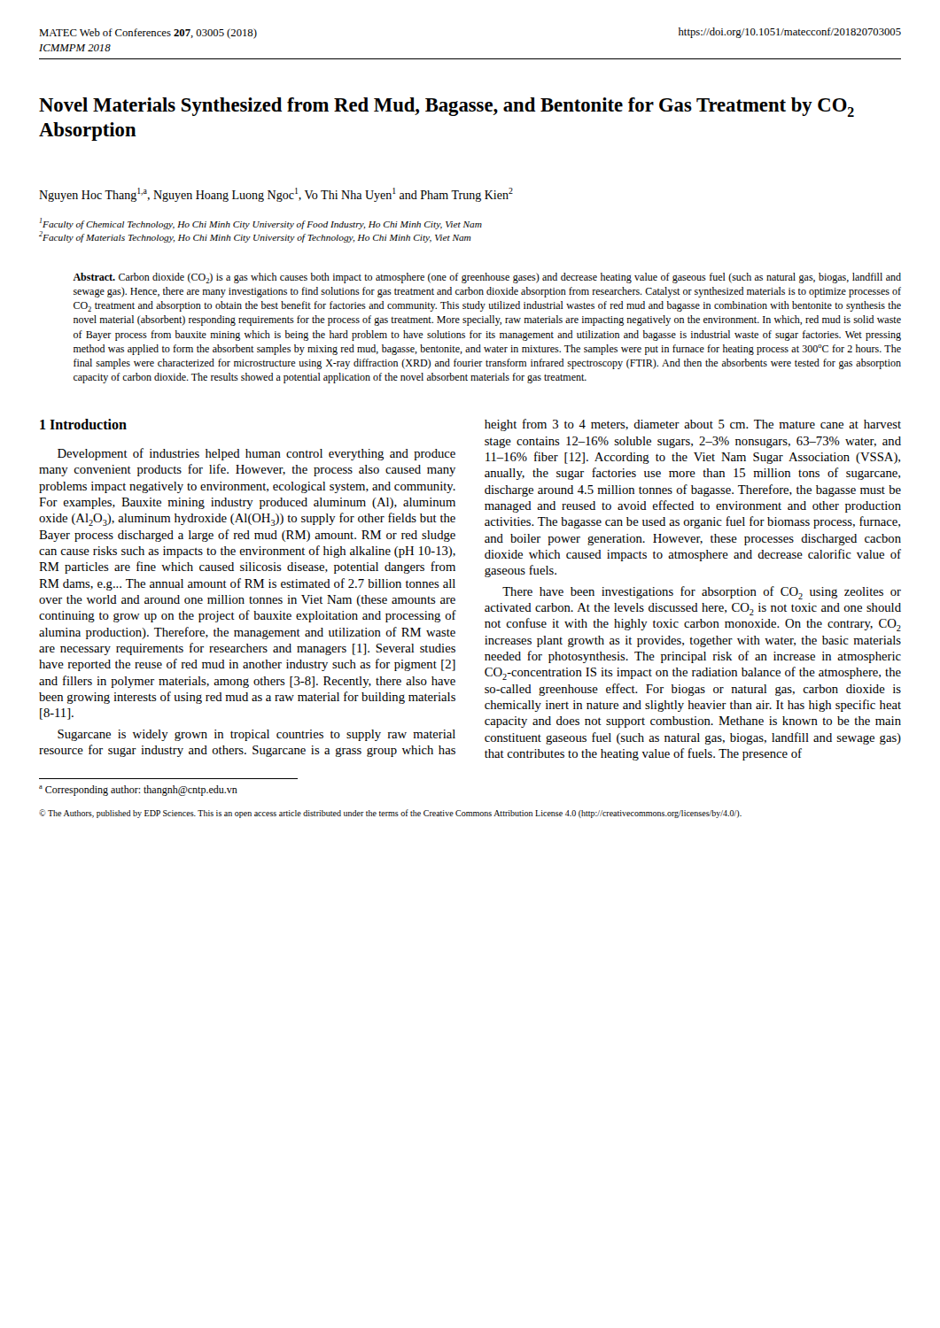MATEC Web of Conferences 207, 03005 (2018)
ICMMPM 2018
https://doi.org/10.1051/matecconf/201820703005
Novel Materials Synthesized from Red Mud, Bagasse, and Bentonite for Gas Treatment by CO2 Absorption
Nguyen Hoc Thang1,a, Nguyen Hoang Luong Ngoc1, Vo Thi Nha Uyen1 and Pham Trung Kien2
1Faculty of Chemical Technology, Ho Chi Minh City University of Food Industry, Ho Chi Minh City, Viet Nam
2Faculty of Materials Technology, Ho Chi Minh City University of Technology, Ho Chi Minh City, Viet Nam
Abstract. Carbon dioxide (CO2) is a gas which causes both impact to atmosphere (one of greenhouse gases) and decrease heating value of gaseous fuel (such as natural gas, biogas, landfill and sewage gas). Hence, there are many investigations to find solutions for gas treatment and carbon dioxide absorption from researchers. Catalyst or synthesized materials is to optimize processes of CO2 treatment and absorption to obtain the best benefit for factories and community. This study utilized industrial wastes of red mud and bagasse in combination with bentonite to synthesis the novel material (absorbent) responding requirements for the process of gas treatment. More specially, raw materials are impacting negatively on the environment. In which, red mud is solid waste of Bayer process from bauxite mining which is being the hard problem to have solutions for its management and utilization and bagasse is industrial waste of sugar factories. Wet pressing method was applied to form the absorbent samples by mixing red mud, bagasse, bentonite, and water in mixtures. The samples were put in furnace for heating process at 300oC for 2 hours. The final samples were characterized for microstructure using X-ray diffraction (XRD) and fourier transform infrared spectroscopy (FTIR). And then the absorbents were tested for gas absorption capacity of carbon dioxide. The results showed a potential application of the novel absorbent materials for gas treatment.
1 Introduction
Development of industries helped human control everything and produce many convenient products for life. However, the process also caused many problems impact negatively to environment, ecological system, and community. For examples, Bauxite mining industry produced aluminum (Al), aluminum oxide (Al2O3), aluminum hydroxide (Al(OH3)) to supply for other fields but the Bayer process discharged a large of red mud (RM) amount. RM or red sludge can cause risks such as impacts to the environment of high alkaline (pH 10-13), RM particles are fine which caused silicosis disease, potential dangers from RM dams, e.g... The annual amount of RM is estimated of 2.7 billion tonnes all over the world and around one million tonnes in Viet Nam (these amounts are continuing to grow up on the project of bauxite exploitation and processing of alumina production). Therefore, the management and utilization of RM waste are necessary requirements for researchers and managers [1]. Several studies have reported the reuse of red mud in another industry such as for pigment [2] and fillers in polymer materials, among others [3-8]. Recently, there also have been growing interests of using red mud as a raw material for building materials [8-11].
Sugarcane is widely grown in tropical countries to supply raw material resource for sugar industry and others. Sugarcane is a grass group which has height from 3 to 4 meters, diameter about 5 cm. The mature cane at harvest stage contains 12–16% soluble sugars, 2–3% nonsugars, 63–73% water, and 11–16% fiber [12]. According to the Viet Nam Sugar Association (VSSA), anually, the sugar factories use more than 15 million tons of sugarcane, discharge around 4.5 million tonnes of bagasse. Therefore, the bagasse must be managed and reused to avoid effected to environment and other production activities. The bagasse can be used as organic fuel for biomass process, furnace, and boiler power generation. However, these processes discharged cacbon dioxide which caused impacts to atmosphere and decrease calorific value of gaseous fuels.
There have been investigations for absorption of CO2 using zeolites or activated carbon. At the levels discussed here, CO2 is not toxic and one should not confuse it with the highly toxic carbon monoxide. On the contrary, CO2 increases plant growth as it provides, together with water, the basic materials needed for photosynthesis. The principal risk of an increase in atmospheric CO2-concentration IS its impact on the radiation balance of the atmosphere, the so-called greenhouse effect. For biogas or natural gas, carbon dioxide is chemically inert in nature and slightly heavier than air. It has high specific heat capacity and does not support combustion. Methane is known to be the main constituent gaseous fuel (such as natural gas, biogas, landfill and sewage gas) that contributes to the heating value of fuels. The presence of
a Corresponding author: thangnh@cntp.edu.vn
© The Authors, published by EDP Sciences. This is an open access article distributed under the terms of the Creative Commons Attribution License 4.0 (http://creativecommons.org/licenses/by/4.0/).